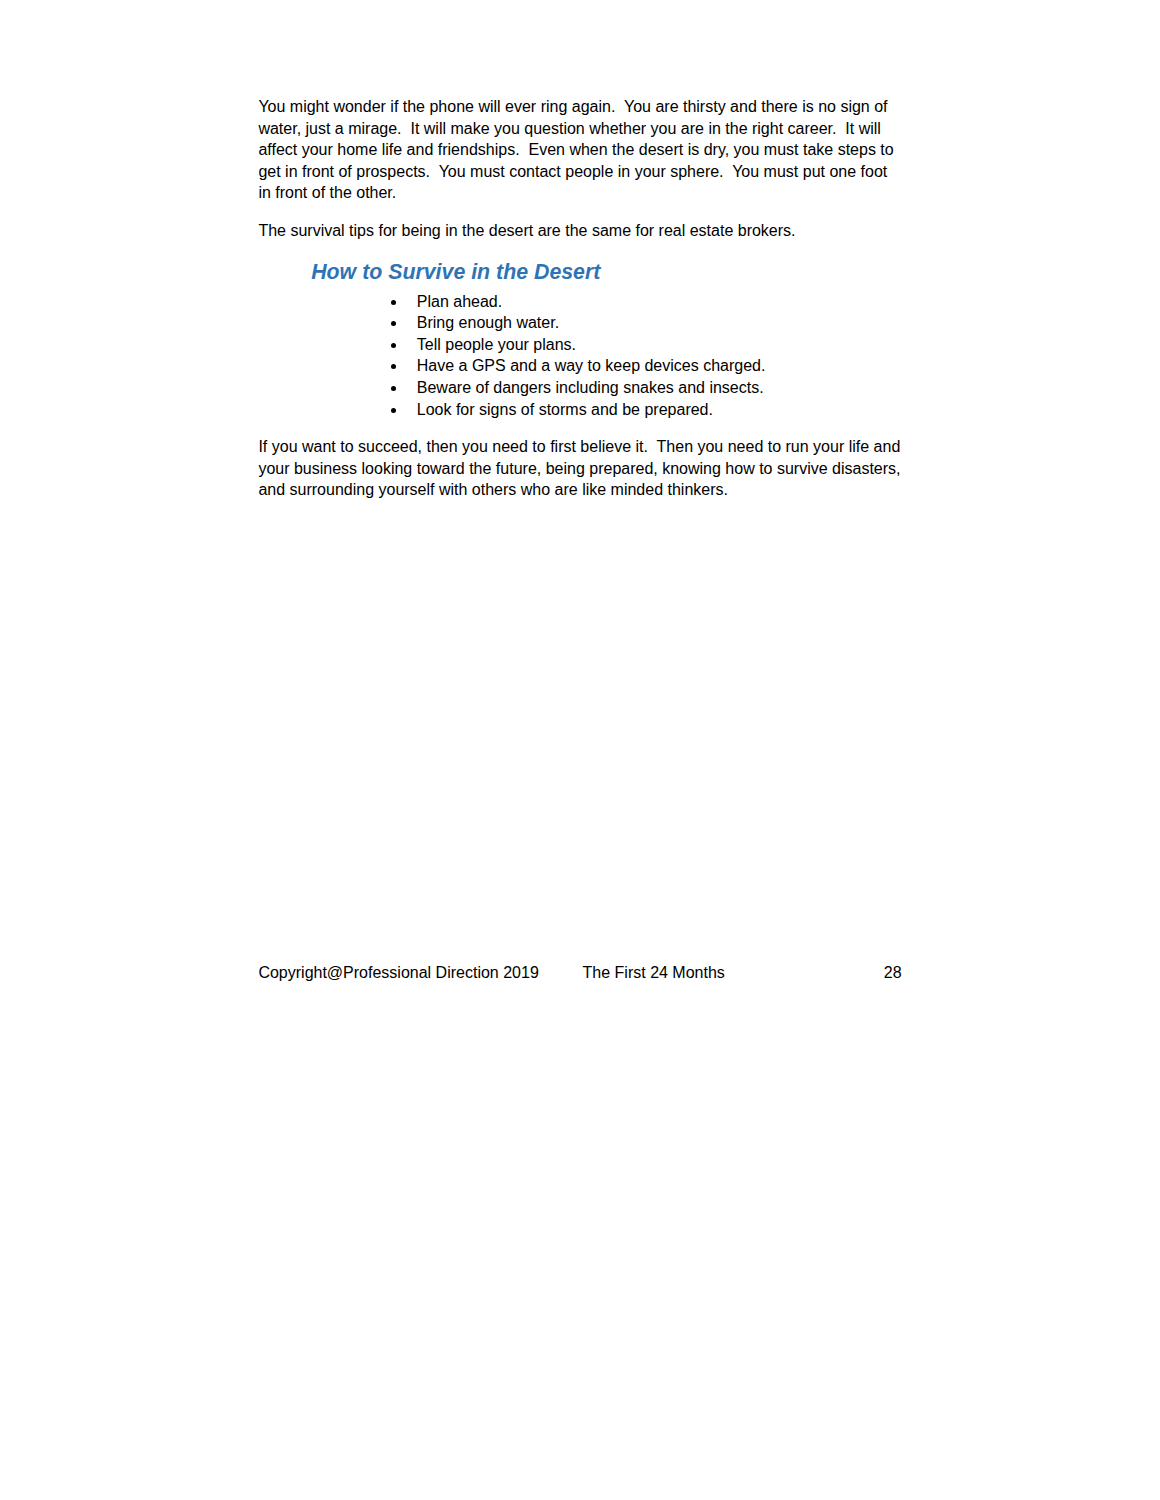You might wonder if the phone will ever ring again. You are thirsty and there is no sign of water, just a mirage. It will make you question whether you are in the right career. It will affect your home life and friendships. Even when the desert is dry, you must take steps to get in front of prospects. You must contact people in your sphere. You must put one foot in front of the other.
The survival tips for being in the desert are the same for real estate brokers.
How to Survive in the Desert
Plan ahead.
Bring enough water.
Tell people your plans.
Have a GPS and a way to keep devices charged.
Beware of dangers including snakes and insects.
Look for signs of storms and be prepared.
If you want to succeed, then you need to first believe it. Then you need to run your life and your business looking toward the future, being prepared, knowing how to survive disasters, and surrounding yourself with others who are like minded thinkers.
Copyright@Professional Direction 2019
The First 24 Months
28